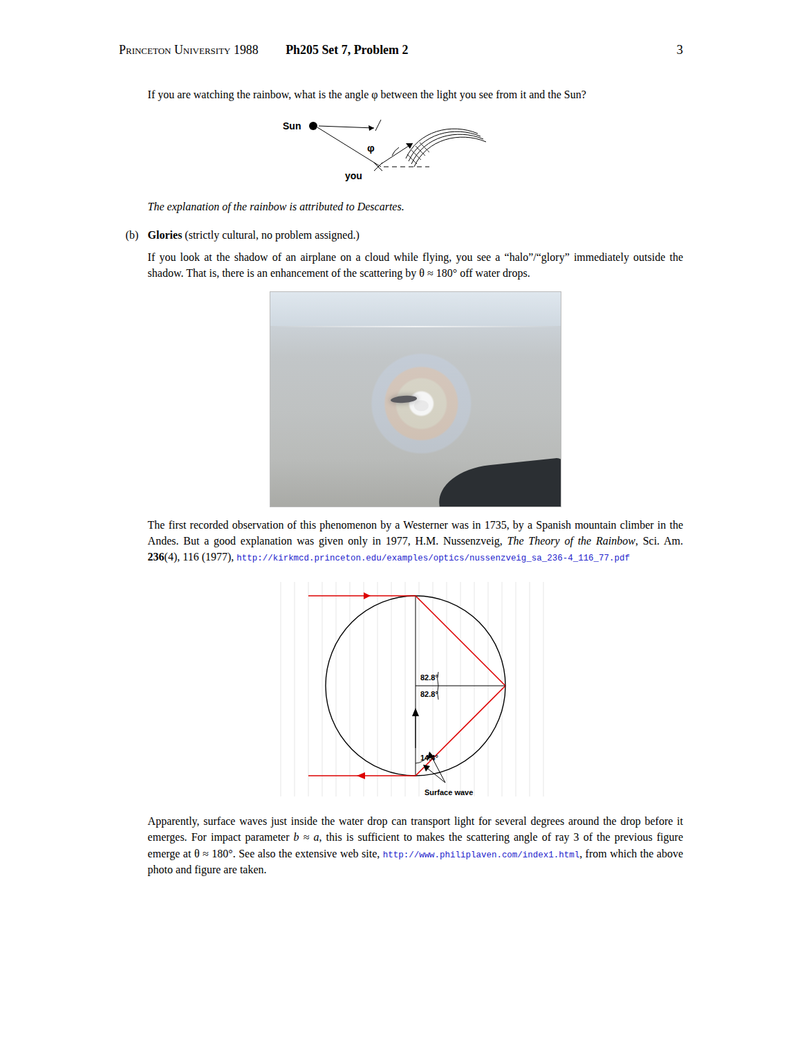Princeton University 1988 Ph205 Set 7, Problem 2 3
If you are watching the rainbow, what is the angle φ between the light you see from it and the Sun?
Sun you φ
The explanation of the rainbow is attributed to Descartes.
(b) Glories (strictly cultural, no problem assigned.)
If you look at the shadow of an airplane on a cloud while flying, you see a “halo”/“glory” immediately outside the shadow. That is, there is an enhancement of the scattering by θ ≈ 180° off water drops.
The first recorded observation of this phenomenon by a Westerner was in 1735, by a Spanish mountain climber in the Andes. But a good explanation was given only in 1977, H.M. Nussenzveig, The Theory of the Rainbow, Sci. Am. 236(4), 116 (1977), http://kirkmcd.princeton.edu/examples/optics/nussenzveig_sa_236-4_116_77.pdf
82.8° 82.8° 14.4° Surface wave
Apparently, surface waves just inside the water drop can transport light for several degrees around the drop before it emerges. For impact parameter b ≈ a, this is sufficient to makes the scattering angle of ray 3 of the previous figure emerge at θ ≈ 180°. See also the extensive web site, http://www.philiplaven.com/index1.html, from which the above photo and figure are taken.